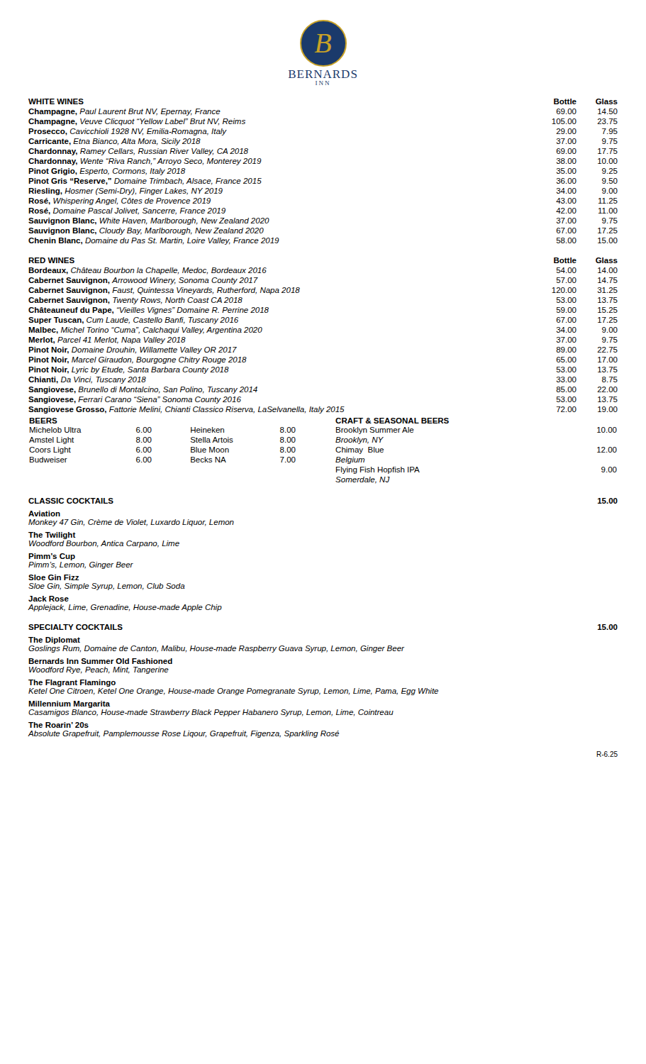B
BERNARDS
INN
| WHITE WINES | Bottle | Glass |
| --- | --- | --- |
| Champagne, Paul Laurent Brut NV, Epernay, France | 69.00 | 14.50 |
| Champagne, Veuve Clicquot “Yellow Label” Brut NV, Reims | 105.00 | 23.75 |
| Prosecco, Cavicchioli 1928 NV, Emilia-Romagna, Italy | 29.00 | 7.95 |
| Carricante, Etna Bianco, Alta Mora, Sicily 2018 | 37.00 | 9.75 |
| Chardonnay, Ramey Cellars, Russian River Valley, CA 2018 | 69.00 | 17.75 |
| Chardonnay, Wente “Riva Ranch,” Arroyo Seco, Monterey 2019 | 38.00 | 10.00 |
| Pinot Grigio, Esperto, Cormons, Italy 2018 | 35.00 | 9.25 |
| Pinot Gris “Reserve,” Domaine Trimbach, Alsace, France 2015 | 36.00 | 9.50 |
| Riesling, Hosmer (Semi-Dry), Finger Lakes, NY 2019 | 34.00 | 9.00 |
| Rosé, Whispering Angel, Côtes de Provence 2019 | 43.00 | 11.25 |
| Rosé, Domaine Pascal Jolivet, Sancerre, France 2019 | 42.00 | 11.00 |
| Sauvignon Blanc, White Haven, Marlborough, New Zealand 2020 | 37.00 | 9.75 |
| Sauvignon Blanc, Cloudy Bay, Marlborough, New Zealand 2020 | 67.00 | 17.25 |
| Chenin Blanc, Domaine du Pas St. Martin, Loire Valley, France 2019 | 58.00 | 15.00 |
| RED WINES | Bottle | Glass |
| --- | --- | --- |
| Bordeaux, Château Bourbon la Chapelle, Medoc, Bordeaux 2016 | 54.00 | 14.00 |
| Cabernet Sauvignon, Arrowood Winery, Sonoma County 2017 | 57.00 | 14.75 |
| Cabernet Sauvignon, Faust, Quintessa Vineyards, Rutherford, Napa 2018 | 120.00 | 31.25 |
| Cabernet Sauvignon, Twenty Rows, North Coast CA 2018 | 53.00 | 13.75 |
| Châteauneuf du Pape, “Vieilles Vignes” Domaine R. Perrine 2018 | 59.00 | 15.25 |
| Super Tuscan, Cum Laude, Castello Banfi, Tuscany 2016 | 67.00 | 17.25 |
| Malbec, Michel Torino “Cuma”, Calchaqui Valley, Argentina 2020 | 34.00 | 9.00 |
| Merlot, Parcel 41 Merlot, Napa Valley 2018 | 37.00 | 9.75 |
| Pinot Noir, Domaine Drouhin, Willamette Valley OR 2017 | 89.00 | 22.75 |
| Pinot Noir, Marcel Giraudon, Bourgogne Chitry Rouge 2018 | 65.00 | 17.00 |
| Pinot Noir, Lyric by Etude, Santa Barbara County 2018 | 53.00 | 13.75 |
| Chianti, Da Vinci, Tuscany 2018 | 33.00 | 8.75 |
| Sangiovese, Brunello di Montalcino, San Polino, Tuscany 2014 | 85.00 | 22.00 |
| Sangiovese, Ferrari Carano “Siena” Sonoma County 2016 | 53.00 | 13.75 |
| Sangiovese Grosso, Fattorie Melini, Chianti Classico Riserva, LaSelvanella, Italy 2015 | 72.00 | 19.00 |
| BEERS / Michelob Ultra / 6.00 / Heineken / 8.00 / / Amstel Light / 8.00 / Stella Artois / 8.00 / / Coors Light / 6.00 / Blue Moon / 8.00 / / Budweiser / 6.00 / Becks NA / 7.00 / | CRAFT & SEASONAL BEERS / Brooklyn Summer Ale / 10.00 / / Brooklyn, NY / / / Chimay Blue / 12.00 / / Belgium / / / Flying Fish Hopfish IPA / 9.00 / / Somerdale, NJ / / |
CLASSIC COCKTAILS 15.00
Aviation
Monkey 47 Gin, Crème de Violet, Luxardo Liquor, Lemon
The Twilight
Woodford Bourbon, Antica Carpano, Lime
Pimm’s Cup
Pimm’s, Lemon, Ginger Beer
Sloe Gin Fizz
Sloe Gin, Simple Syrup, Lemon, Club Soda
Jack Rose
Applejack, Lime, Grenadine, House-made Apple Chip
SPECIALTY COCKTAILS 15.00
The Diplomat
Goslings Rum, Domaine de Canton, Malibu, House-made Raspberry Guava Syrup, Lemon, Ginger Beer
Bernards Inn Summer Old Fashioned
Woodford Rye, Peach, Mint, Tangerine
The Flagrant Flamingo
Ketel One Citroen, Ketel One Orange, House-made Orange Pomegranate Syrup, Lemon, Lime, Pama, Egg White
Millennium Margarita
Casamigos Blanco, House-made Strawberry Black Pepper Habanero Syrup, Lemon, Lime, Cointreau
The Roarin’ 20s
Absolute Grapefruit, Pamplemousse Rose Liqour, Grapefruit, Figenza, Sparkling Rosé
R-6.25